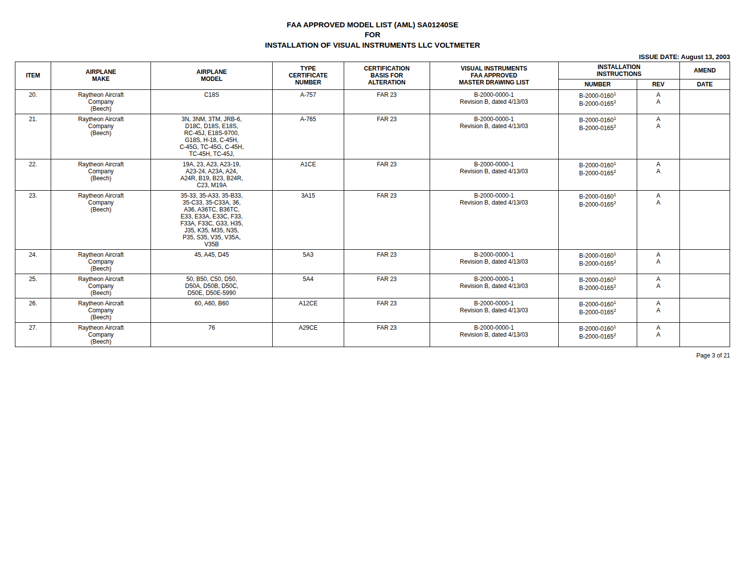FAA APPROVED MODEL LIST (AML) SA01240SE
FOR
INSTALLATION OF VISUAL INSTRUMENTS LLC VOLTMETER
ISSUE DATE: August 13, 2003
| ITEM | AIRPLANE MAKE | AIRPLANE MODEL | TYPE CERTIFICATE NUMBER | CERTIFICATION BASIS FOR ALTERATION | VISUAL INSTRUMENTS FAA APPROVED MASTER DRAWING LIST | INSTALLATION INSTRUCTIONS | AMEND |
| --- | --- | --- | --- | --- | --- | --- | --- |
| NUMBER | REV | DATE |
| 20. | Raytheon Aircraft Company (Beech) | C18S | A-757 | FAR 23 | B-2000-0000-1 Revision B, dated 4/13/03 | B-2000-0160 1 B-2000-0165 2 | A A | |
| 21. | Raytheon Aircraft Company (Beech) | 3N, 3NM, 3TM, JRB-6, D18C, D18S, E18S, RC-45J, E18S-9700, G18S, H-18, C-45H, C-45G, TC-45G, C-45H, TC-45H, TC-45J, | A-765 | FAR 23 | B-2000-0000-1 Revision B, dated 4/13/03 | B-2000-0160 1 B-2000-0165 2 | A A | |
| 22. | Raytheon Aircraft Company (Beech) | 19A, 23, A23, A23-19, A23-24, A23A, A24, A24R, B19, B23, B24R, C23, M19A | A1CE | FAR 23 | B-2000-0000-1 Revision B, dated 4/13/03 | B-2000-0160 1 B-2000-0165 2 | A A | |
| 23. | Raytheon Aircraft Company (Beech) | 35-33, 35-A33, 35-B33, 35-C33, 35-C33A, 36, A36, A36TC, B36TC, E33, E33A, E33C, F33, F33A, F33C, G33, H35, J35, K35, M35, N35, P35, S35, V35, V35A, V35B | 3A15 | FAR 23 | B-2000-0000-1 Revision B, dated 4/13/03 | B-2000-0160 1 B-2000-0165 2 | A A | |
| 24. | Raytheon Aircraft Company (Beech) | 45, A45, D45 | 5A3 | FAR 23 | B-2000-0000-1 Revision B, dated 4/13/03 | B-2000-0160 1 B-2000-0165 2 | A A | |
| 25. | Raytheon Aircraft Company (Beech) | 50, B50, C50, D50, D50A, D50B, D50C, D50E, D50E-5990 | 5A4 | FAR 23 | B-2000-0000-1 Revision B, dated 4/13/03 | B-2000-0160 1 B-2000-0165 2 | A A | |
| 26. | Raytheon Aircraft Company (Beech) | 60, A60, B60 | A12CE | FAR 23 | B-2000-0000-1 Revision B, dated 4/13/03 | B-2000-0160 1 B-2000-0165 2 | A A | |
| 27. | Raytheon Aircraft Company (Beech) | 76 | A29CE | FAR 23 | B-2000-0000-1 Revision B, dated 4/13/03 | B-2000-0160 1 B-2000-0165 2 | A A | |
Page 3 of 21